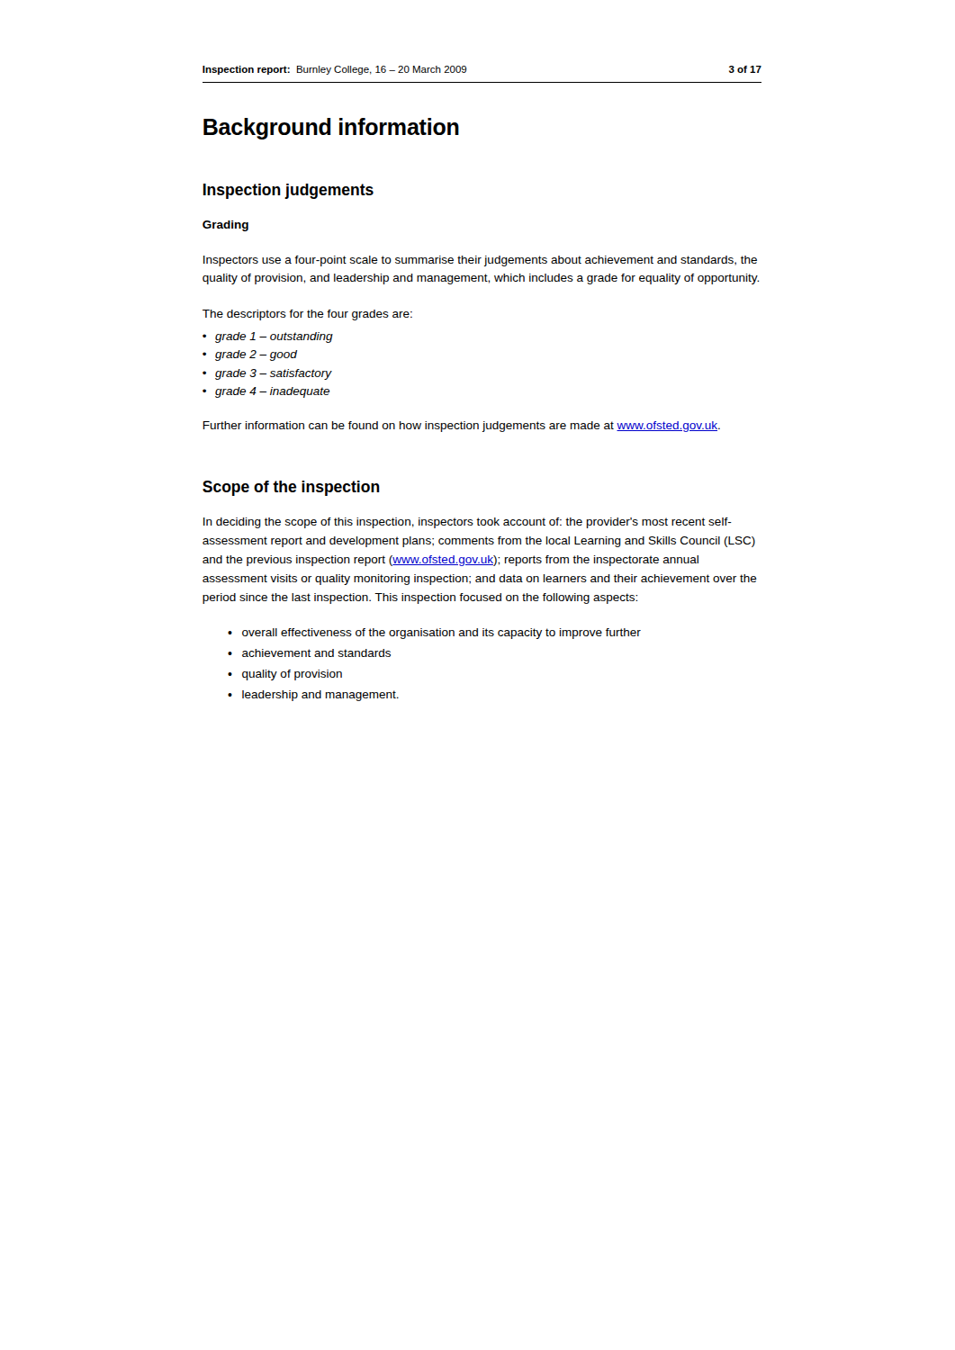Inspection report: Burnley College, 16 – 20 March 2009
3 of 17
Background information
Inspection judgements
Grading
Inspectors use a four-point scale to summarise their judgements about achievement and standards, the quality of provision, and leadership and management, which includes a grade for equality of opportunity.
The descriptors for the four grades are:
grade 1 – outstanding
grade 2 – good
grade 3 – satisfactory
grade 4 – inadequate
Further information can be found on how inspection judgements are made at www.ofsted.gov.uk.
Scope of the inspection
In deciding the scope of this inspection, inspectors took account of: the provider's most recent self-assessment report and development plans; comments from the local Learning and Skills Council (LSC) and the previous inspection report (www.ofsted.gov.uk); reports from the inspectorate annual assessment visits or quality monitoring inspection; and data on learners and their achievement over the period since the last inspection. This inspection focused on the following aspects:
overall effectiveness of the organisation and its capacity to improve further
achievement and standards
quality of provision
leadership and management.